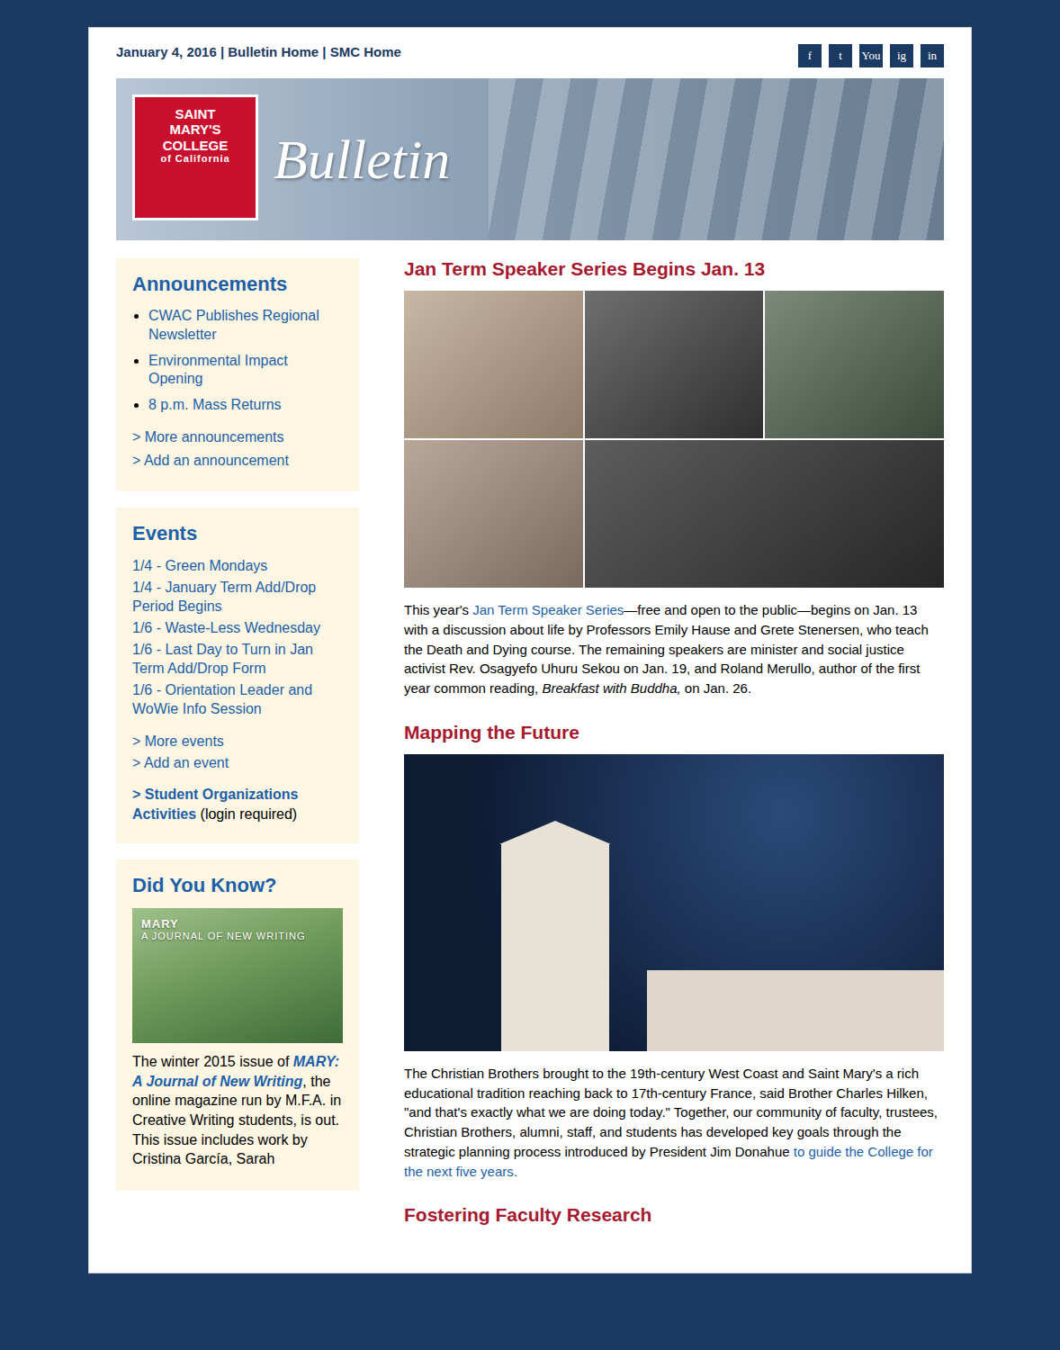January 4, 2016 | Bulletin Home | SMC Home
ftYou ig in
SAINT
MARY'S
COLLEGEof California
Bulletin
Announcements
CWAC Publishes Regional Newsletter
Environmental Impact Opening
8 p.m. Mass Returns
> More announcements
> Add an announcement
Events
1/4 - Green Mondays
1/4 - January Term Add/Drop Period Begins
1/6 - Waste-Less Wednesday
1/6 - Last Day to Turn in Jan Term Add/Drop Form
1/6 - Orientation Leader and WoWie Info Session
> More events
> Add an event
> Student Organizations Activities (login required)
Did You Know?
MARYA JOURNAL OF NEW WRITING
The winter 2015 issue of MARY: A Journal of New Writing, the online magazine run by M.F.A. in Creative Writing students, is out. This issue includes work by Cristina García, Sarah
Jan Term Speaker Series Begins Jan. 13
This year's Jan Term Speaker Series—free and open to the public—begins on Jan. 13 with a discussion about life by Professors Emily Hause and Grete Stenersen, who teach the Death and Dying course. The remaining speakers are minister and social justice activist Rev. Osagyefo Uhuru Sekou on Jan. 19, and Roland Merullo, author of the first year common reading, Breakfast with Buddha, on Jan. 26.
Mapping the Future
The Christian Brothers brought to the 19th-century West Coast and Saint Mary's a rich educational tradition reaching back to 17th-century France, said Brother Charles Hilken, "and that's exactly what we are doing today." Together, our community of faculty, trustees, Christian Brothers, alumni, staff, and students has developed key goals through the strategic planning process introduced by President Jim Donahue to guide the College for the next five years.
Fostering Faculty Research